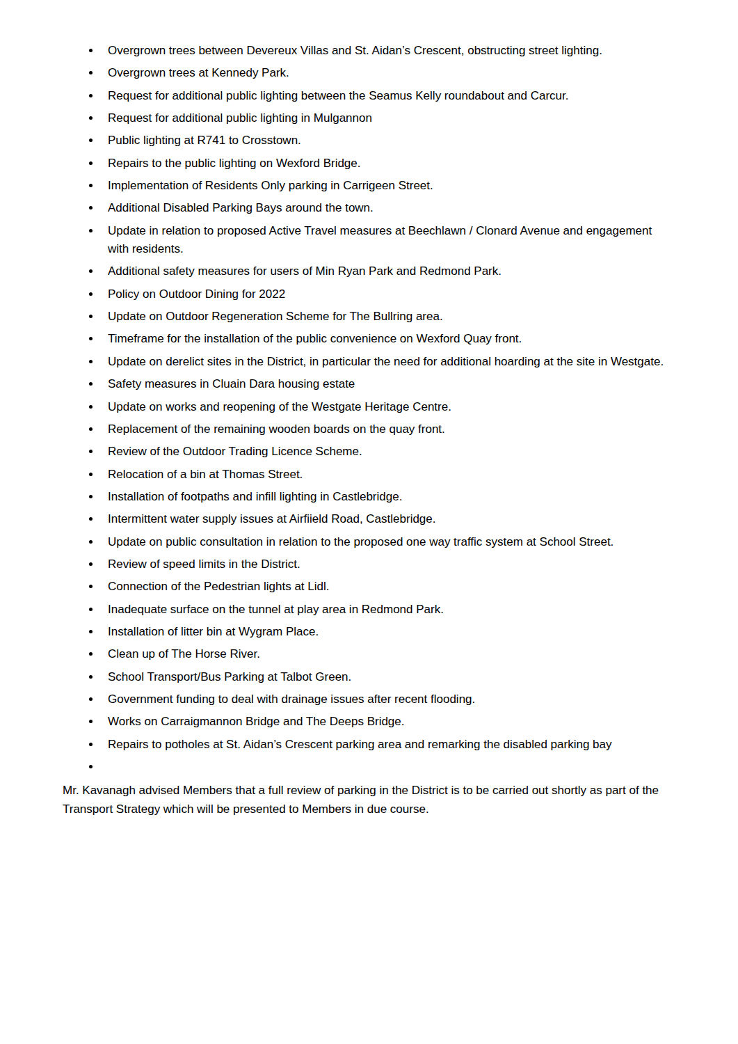Overgrown trees between Devereux Villas and St. Aidan’s Crescent, obstructing street lighting.
Overgrown trees at Kennedy Park.
Request for additional public lighting between the Seamus Kelly roundabout and Carcur.
Request for additional public lighting in Mulgannon
Public lighting at R741 to Crosstown.
Repairs to the public lighting on Wexford Bridge.
Implementation of Residents Only parking in Carrigeen Street.
Additional Disabled Parking Bays around the town.
Update in relation to proposed Active Travel measures at Beechlawn / Clonard Avenue and engagement with residents.
Additional safety measures for users of Min Ryan Park and Redmond Park.
Policy on Outdoor Dining for 2022
Update on Outdoor Regeneration Scheme for The Bullring area.
Timeframe for the installation of the public convenience on Wexford Quay front.
Update on derelict sites in the District, in particular the need for additional hoarding at the site in Westgate.
Safety measures in Cluain Dara housing estate
Update on works and reopening of the Westgate Heritage Centre.
Replacement of the remaining wooden boards on the quay front.
Review of the Outdoor Trading Licence Scheme.
Relocation of a bin at Thomas Street.
Installation of footpaths and infill lighting in Castlebridge.
Intermittent water supply issues at Airfiield Road, Castlebridge.
Update on public consultation in relation to the proposed one way traffic system at School Street.
Review of speed limits in the District.
Connection of the Pedestrian lights at Lidl.
Inadequate surface on the tunnel at play area in Redmond Park.
Installation of litter bin at Wygram Place.
Clean up of The Horse River.
School Transport/Bus Parking at Talbot Green.
Government funding to deal with drainage issues after recent flooding.
Works on Carraigmannon Bridge and The Deeps Bridge.
Repairs to potholes at St. Aidan’s Crescent parking area and remarking the disabled parking bay
Mr. Kavanagh advised Members that a full review of parking in the District is to be carried out shortly as part of the Transport Strategy which will be presented to Members in due course.